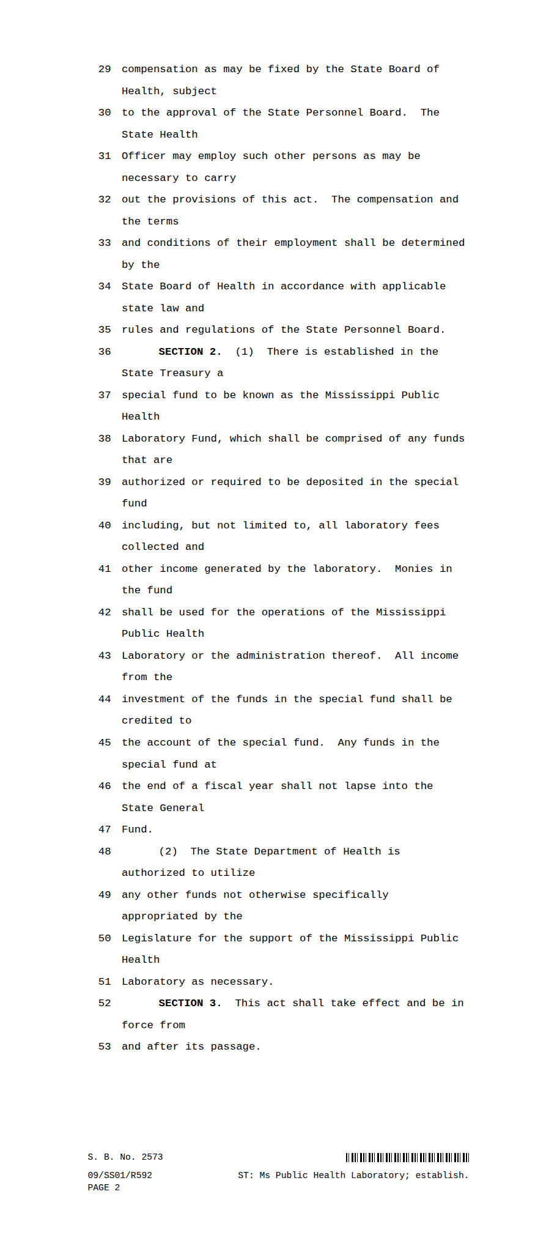compensation as may be fixed by the State Board of Health, subject
to the approval of the State Personnel Board. The State Health
Officer may employ such other persons as may be necessary to carry
out the provisions of this act. The compensation and the terms
and conditions of their employment shall be determined by the
State Board of Health in accordance with applicable state law and
rules and regulations of the State Personnel Board.
SECTION 2. (1) There is established in the State Treasury a
special fund to be known as the Mississippi Public Health
Laboratory Fund, which shall be comprised of any funds that are
authorized or required to be deposited in the special fund
including, but not limited to, all laboratory fees collected and
other income generated by the laboratory. Monies in the fund
shall be used for the operations of the Mississippi Public Health
Laboratory or the administration thereof. All income from the
investment of the funds in the special fund shall be credited to
the account of the special fund. Any funds in the special fund at
the end of a fiscal year shall not lapse into the State General
Fund.
(2) The State Department of Health is authorized to utilize
any other funds not otherwise specifically appropriated by the
Legislature for the support of the Mississippi Public Health
Laboratory as necessary.
SECTION 3. This act shall take effect and be in force from
and after its passage.
S. B. No. 2573
09/SS01/R592 PAGE 2
ST: Ms Public Health Laboratory; establish.